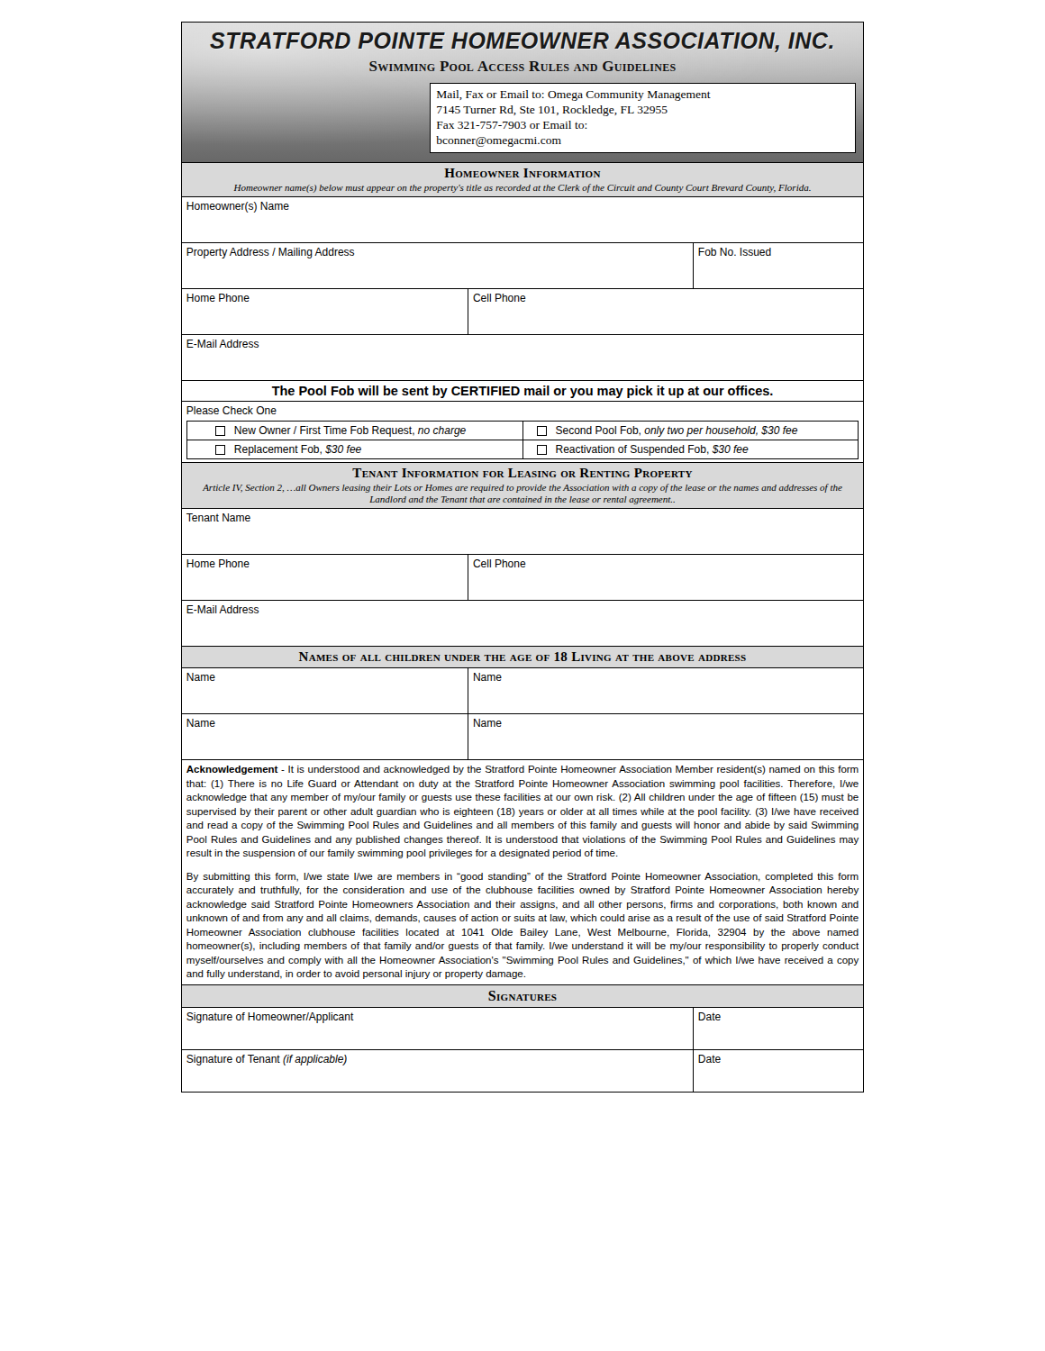STRATFORD POINTE HOMEOWNER ASSOCIATION, INC.
Swimming Pool Access Rules and Guidelines
Mail, Fax or Email to: Omega Community Management
7145 Turner Rd, Ste 101, Rockledge, FL 32955
Fax 321-757-7903 or Email to:
bconner@omegacmi.com
| Homeowner Information Homeowner name(s) below must appear on the property's title as recorded at the Clerk of the Circuit and County Court Brevard County, Florida. |
| Homeowner(s) Name |
| Property Address / Mailing Address | Fob No. Issued |
| Home Phone | Cell Phone |
| E-Mail Address |
| The Pool Fob will be sent by CERTIFIED mail or you may pick it up at our offices. |
| Please Check One / New Owner / First Time Fob Request, no charge / Second Pool Fob, only two per household, $30 fee / / Replacement Fob, $30 fee / Reactivation of Suspended Fob, $30 fee / |
| Tenant Information for Leasing or Renting Property Article IV, Section 2, …all Owners leasing their Lots or Homes are required to provide the Association with a copy of the lease or the names and addresses of the Landlord and the Tenant that are contained in the lease or rental agreement.. |
| Tenant Name |
| Home Phone | Cell Phone |
| E-Mail Address |
| Names of all children under the age of 18 Living at the above address |
| Name | Name |
| Name | Name |
| Acknowledgement - It is understood and acknowledged by the Stratford Pointe Homeowner Association Member resident(s) named on this form that: (1) There is no Life Guard or Attendant on duty at the Stratford Pointe Homeowner Association swimming pool facilities. Therefore, I/we acknowledge that any member of my/our family or guests use these facilities at our own risk. (2) All children under the age of fifteen (15) must be supervised by their parent or other adult guardian who is eighteen (18) years or older at all times while at the pool facility. (3) I/we have received and read a copy of the Swimming Pool Rules and Guidelines and all members of this family and guests will honor and abide by said Swimming Pool Rules and Guidelines and any published changes thereof. It is understood that violations of the Swimming Pool Rules and Guidelines may result in the suspension of our family swimming pool privileges for a designated period of time. By submitting this form, I/we state I/we are members in “good standing” of the Stratford Pointe Homeowner Association, completed this form accurately and truthfully, for the consideration and use of the clubhouse facilities owned by Stratford Pointe Homeowner Association hereby acknowledge said Stratford Pointe Homeowners Association and their assigns, and all other persons, firms and corporations, both known and unknown of and from any and all claims, demands, causes of action or suits at law, which could arise as a result of the use of said Stratford Pointe Homeowner Association clubhouse facilities located at 1041 Olde Bailey Lane, West Melbourne, Florida, 32904 by the above named homeowner(s), including members of that family and/or guests of that family. I/we understand it will be my/our responsibility to properly conduct myself/ourselves and comply with all the Homeowner Association's "Swimming Pool Rules and Guidelines," of which I/we have received a copy and fully understand, in order to avoid personal injury or property damage. |
| Signatures |
| Signature of Homeowner/Applicant | Date |
| Signature of Tenant (if applicable) | Date |